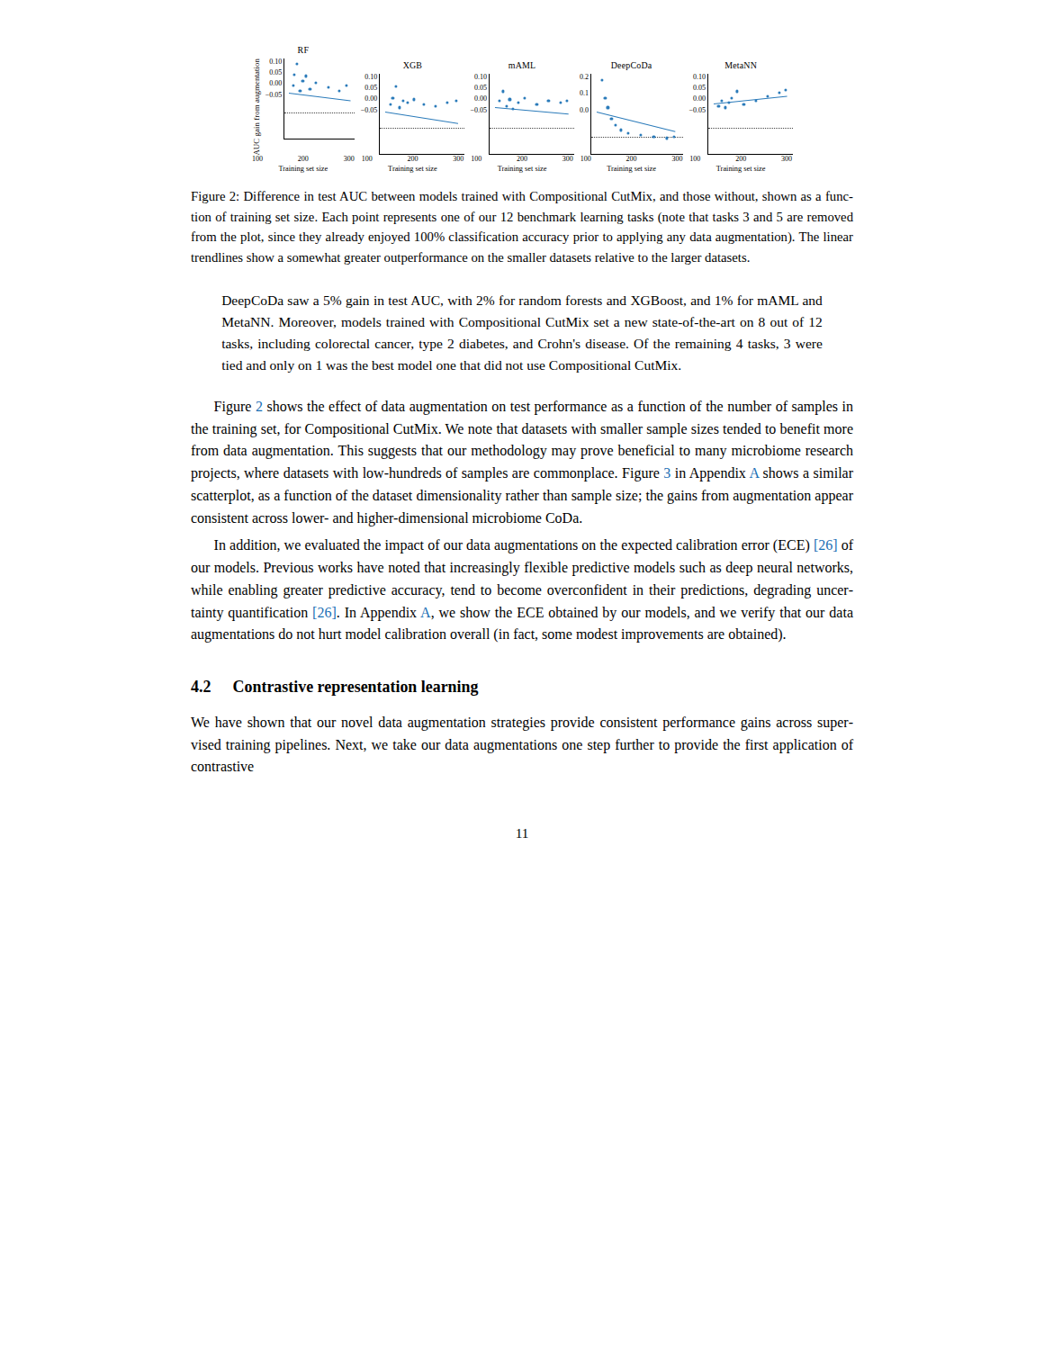RF
AUC gain from augmentation
0.100.050.00−0.05
100200300
Training set size
XGB
0.100.050.00−0.05
100200300
Training set size
mAML
0.100.050.00−0.05
100200300
Training set size
DeepCoDa
0.20.10.0
100200300
Training set size
MetaNN
0.100.050.00−0.05
100200300
Training set size
Figure 2: Difference in test AUC between models trained with Compositional CutMix, and those without, shown as a function of training set size. Each point represents one of our 12 benchmark learning tasks (note that tasks 3 and 5 are removed from the plot, since they already enjoyed 100% classification accuracy prior to applying any data augmentation). The linear trendlines show a somewhat greater outperformance on the smaller datasets relative to the larger datasets.
DeepCoDa saw a 5% gain in test AUC, with 2% for random forests and XGBoost, and 1% for mAML and MetaNN. Moreover, models trained with Compositional CutMix set a new state-of-the-art on 8 out of 12 tasks, including colorectal cancer, type 2 diabetes, and Crohn's disease. Of the remaining 4 tasks, 3 were tied and only on 1 was the best model one that did not use Compositional CutMix.
Figure 2 shows the effect of data augmentation on test performance as a function of the number of samples in the training set, for Compositional CutMix. We note that datasets with smaller sample sizes tended to benefit more from data augmentation. This suggests that our methodology may prove beneficial to many microbiome research projects, where datasets with low-hundreds of samples are commonplace. Figure 3 in Appendix A shows a similar scatterplot, as a function of the dataset dimensionality rather than sample size; the gains from augmentation appear consistent across lower- and higher-dimensional microbiome CoDa.
In addition, we evaluated the impact of our data augmentations on the expected calibration error (ECE) [26] of our models. Previous works have noted that increasingly flexible predictive models such as deep neural networks, while enabling greater predictive accuracy, tend to become overconfident in their predictions, degrading uncertainty quantification [26]. In Appendix A, we show the ECE obtained by our models, and we verify that our data augmentations do not hurt model calibration overall (in fact, some modest improvements are obtained).
4.2 Contrastive representation learning
We have shown that our novel data augmentation strategies provide consistent performance gains across supervised training pipelines. Next, we take our data augmentations one step further to provide the first application of contrastive
11